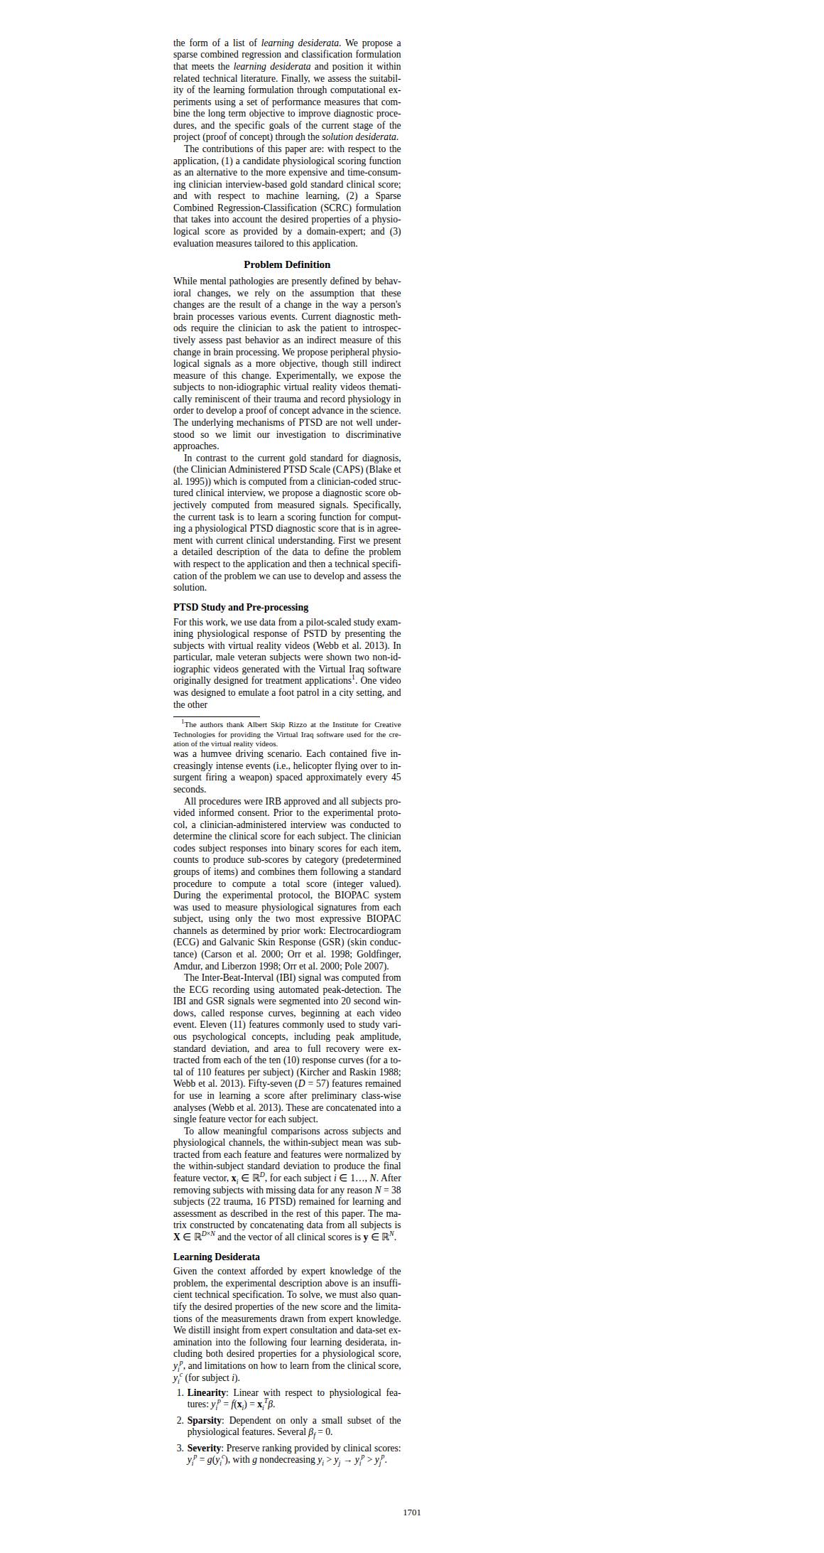the form of a list of learning desiderata. We propose a sparse combined regression and classification formulation that meets the learning desiderata and position it within related technical literature. Finally, we assess the suitability of the learning formulation through computational experiments using a set of performance measures that combine the long term objective to improve diagnostic procedures, and the specific goals of the current stage of the project (proof of concept) through the solution desiderata.
The contributions of this paper are: with respect to the application, (1) a candidate physiological scoring function as an alternative to the more expensive and time-consuming clinician interview-based gold standard clinical score; and with respect to machine learning, (2) a Sparse Combined Regression-Classification (SCRC) formulation that takes into account the desired properties of a physiological score as provided by a domain-expert; and (3) evaluation measures tailored to this application.
Problem Definition
While mental pathologies are presently defined by behavioral changes, we rely on the assumption that these changes are the result of a change in the way a person's brain processes various events. Current diagnostic methods require the clinician to ask the patient to introspectively assess past behavior as an indirect measure of this change in brain processing. We propose peripheral physiological signals as a more objective, though still indirect measure of this change. Experimentally, we expose the subjects to non-idiographic virtual reality videos thematically reminiscent of their trauma and record physiology in order to develop a proof of concept advance in the science. The underlying mechanisms of PTSD are not well understood so we limit our investigation to discriminative approaches.
In contrast to the current gold standard for diagnosis, (the Clinician Administered PTSD Scale (CAPS) (Blake et al. 1995)) which is computed from a clinician-coded structured clinical interview, we propose a diagnostic score objectively computed from measured signals. Specifically, the current task is to learn a scoring function for computing a physiological PTSD diagnostic score that is in agreement with current clinical understanding. First we present a detailed description of the data to define the problem with respect to the application and then a technical specification of the problem we can use to develop and assess the solution.
PTSD Study and Pre-processing
For this work, we use data from a pilot-scaled study examining physiological response of PSTD by presenting the subjects with virtual reality videos (Webb et al. 2013). In particular, male veteran subjects were shown two non-idiographic videos generated with the Virtual Iraq software originally designed for treatment applications1. One video was designed to emulate a foot patrol in a city setting, and the other
1The authors thank Albert Skip Rizzo at the Institute for Creative Technologies for providing the Virtual Iraq software used for the creation of the virtual reality videos.
was a humvee driving scenario. Each contained five increasingly intense events (i.e., helicopter flying over to insurgent firing a weapon) spaced approximately every 45 seconds.
All procedures were IRB approved and all subjects provided informed consent. Prior to the experimental protocol, a clinician-administered interview was conducted to determine the clinical score for each subject. The clinician codes subject responses into binary scores for each item, counts to produce sub-scores by category (predetermined groups of items) and combines them following a standard procedure to compute a total score (integer valued). During the experimental protocol, the BIOPAC system was used to measure physiological signatures from each subject, using only the two most expressive BIOPAC channels as determined by prior work: Electrocardiogram (ECG) and Galvanic Skin Response (GSR) (skin conductance) (Carson et al. 2000; Orr et al. 1998; Goldfinger, Amdur, and Liberzon 1998; Orr et al. 2000; Pole 2007).
The Inter-Beat-Interval (IBI) signal was computed from the ECG recording using automated peak-detection. The IBI and GSR signals were segmented into 20 second windows, called response curves, beginning at each video event. Eleven (11) features commonly used to study various psychological concepts, including peak amplitude, standard deviation, and area to full recovery were extracted from each of the ten (10) response curves (for a total of 110 features per subject) (Kircher and Raskin 1988; Webb et al. 2013). Fifty-seven (D = 57) features remained for use in learning a score after preliminary class-wise analyses (Webb et al. 2013). These are concatenated into a single feature vector for each subject.
To allow meaningful comparisons across subjects and physiological channels, the within-subject mean was subtracted from each feature and features were normalized by the within-subject standard deviation to produce the final feature vector, xi ∈ ℝD, for each subject i ∈ 1…, N. After removing subjects with missing data for any reason N = 38 subjects (22 trauma, 16 PTSD) remained for learning and assessment as described in the rest of this paper. The matrix constructed by concatenating data from all subjects is X ∈ ℝD×N and the vector of all clinical scores is y ∈ ℝN.
Learning Desiderata
Given the context afforded by expert knowledge of the problem, the experimental description above is an insufficient technical specification. To solve, we must also quantify the desired properties of the new score and the limitations of the measurements drawn from expert knowledge. We distill insight from expert consultation and data-set examination into the following four learning desiderata, including both desired properties for a physiological score, yip, and limitations on how to learn from the clinical score, yic (for subject i).
Linearity: Linear with respect to physiological features: yip = f(xi) = xiTβ.
Sparsity: Dependent on only a small subset of the physiological features. Several βf = 0.
Severity: Preserve ranking provided by clinical scores: yip = g(yic), with g nondecreasing yi > yj → yip > yjp.
1701